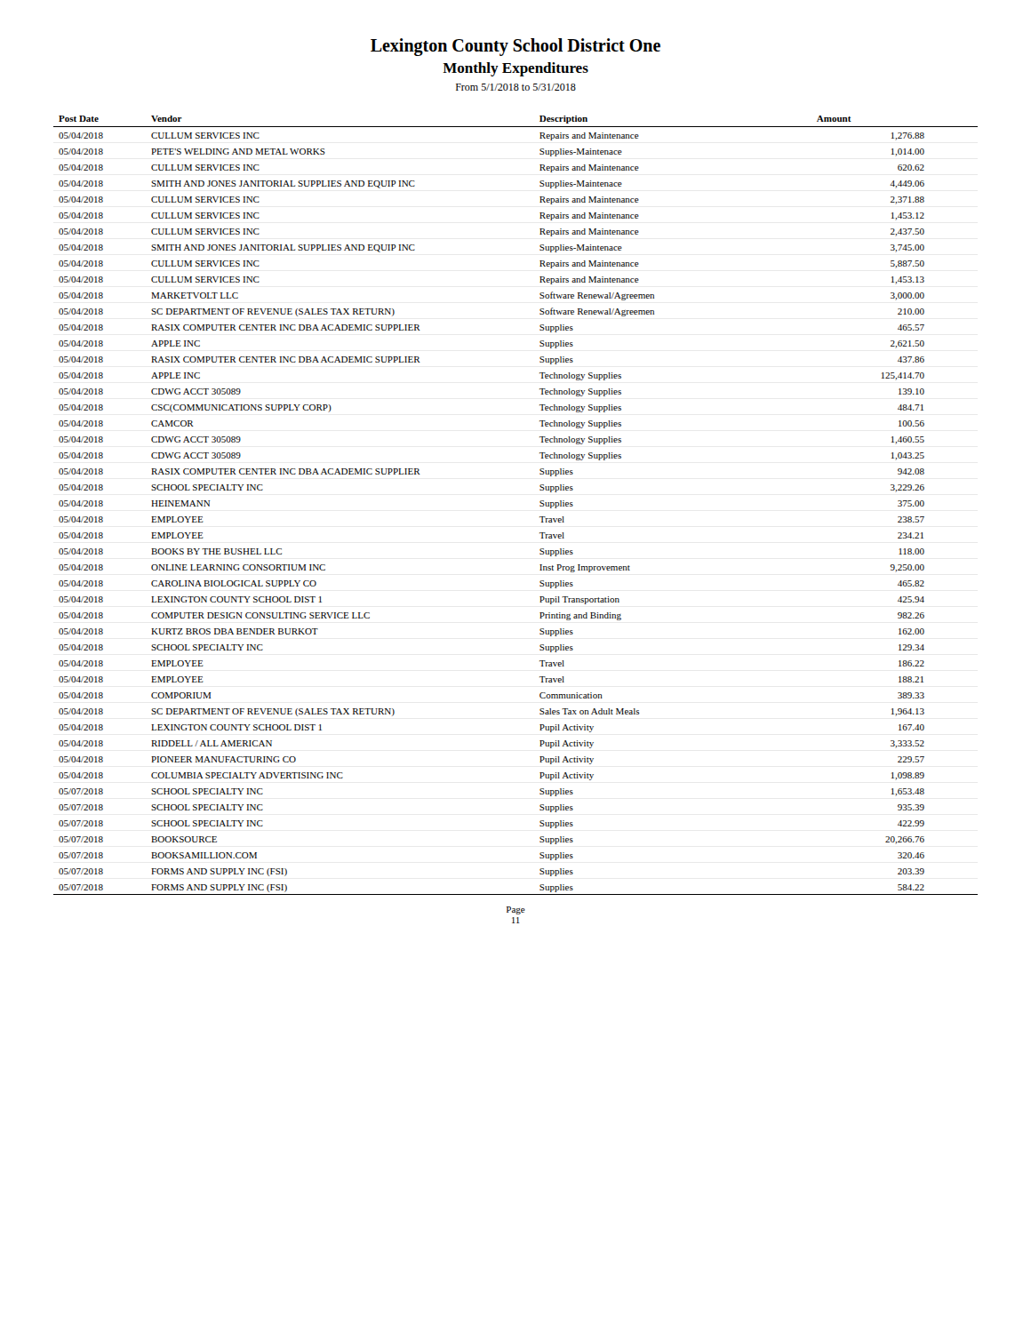Lexington County School District One
Monthly Expenditures
From 5/1/2018 to 5/31/2018
| Post Date | Vendor | Description | Amount |
| --- | --- | --- | --- |
| 05/04/2018 | CULLUM SERVICES INC | Repairs and Maintenance | 1,276.88 |
| 05/04/2018 | PETE'S WELDING AND METAL WORKS | Supplies-Maintenace | 1,014.00 |
| 05/04/2018 | CULLUM SERVICES INC | Repairs and Maintenance | 620.62 |
| 05/04/2018 | SMITH AND JONES JANITORIAL SUPPLIES AND EQUIP INC | Supplies-Maintenace | 4,449.06 |
| 05/04/2018 | CULLUM SERVICES INC | Repairs and Maintenance | 2,371.88 |
| 05/04/2018 | CULLUM SERVICES INC | Repairs and Maintenance | 1,453.12 |
| 05/04/2018 | CULLUM SERVICES INC | Repairs and Maintenance | 2,437.50 |
| 05/04/2018 | SMITH AND JONES JANITORIAL SUPPLIES AND EQUIP INC | Supplies-Maintenace | 3,745.00 |
| 05/04/2018 | CULLUM SERVICES INC | Repairs and Maintenance | 5,887.50 |
| 05/04/2018 | CULLUM SERVICES INC | Repairs and Maintenance | 1,453.13 |
| 05/04/2018 | MARKETVOLT LLC | Software Renewal/Agreemen | 3,000.00 |
| 05/04/2018 | SC DEPARTMENT OF REVENUE (SALES TAX RETURN) | Software Renewal/Agreemen | 210.00 |
| 05/04/2018 | RASIX COMPUTER CENTER INC DBA ACADEMIC SUPPLIER | Supplies | 465.57 |
| 05/04/2018 | APPLE INC | Supplies | 2,621.50 |
| 05/04/2018 | RASIX COMPUTER CENTER INC DBA ACADEMIC SUPPLIER | Supplies | 437.86 |
| 05/04/2018 | APPLE INC | Technology Supplies | 125,414.70 |
| 05/04/2018 | CDWG ACCT 305089 | Technology Supplies | 139.10 |
| 05/04/2018 | CSC(COMMUNICATIONS SUPPLY CORP) | Technology Supplies | 484.71 |
| 05/04/2018 | CAMCOR | Technology Supplies | 100.56 |
| 05/04/2018 | CDWG ACCT 305089 | Technology Supplies | 1,460.55 |
| 05/04/2018 | CDWG ACCT 305089 | Technology Supplies | 1,043.25 |
| 05/04/2018 | RASIX COMPUTER CENTER INC DBA ACADEMIC SUPPLIER | Supplies | 942.08 |
| 05/04/2018 | SCHOOL SPECIALTY INC | Supplies | 3,229.26 |
| 05/04/2018 | HEINEMANN | Supplies | 375.00 |
| 05/04/2018 | EMPLOYEE | Travel | 238.57 |
| 05/04/2018 | EMPLOYEE | Travel | 234.21 |
| 05/04/2018 | BOOKS BY THE BUSHEL LLC | Supplies | 118.00 |
| 05/04/2018 | ONLINE LEARNING CONSORTIUM INC | Inst Prog Improvement | 9,250.00 |
| 05/04/2018 | CAROLINA BIOLOGICAL SUPPLY CO | Supplies | 465.82 |
| 05/04/2018 | LEXINGTON COUNTY SCHOOL DIST 1 | Pupil Transportation | 425.94 |
| 05/04/2018 | COMPUTER DESIGN CONSULTING SERVICE LLC | Printing and Binding | 982.26 |
| 05/04/2018 | KURTZ BROS DBA BENDER BURKOT | Supplies | 162.00 |
| 05/04/2018 | SCHOOL SPECIALTY INC | Supplies | 129.34 |
| 05/04/2018 | EMPLOYEE | Travel | 186.22 |
| 05/04/2018 | EMPLOYEE | Travel | 188.21 |
| 05/04/2018 | COMPORIUM | Communication | 389.33 |
| 05/04/2018 | SC DEPARTMENT OF REVENUE (SALES TAX RETURN) | Sales Tax on Adult Meals | 1,964.13 |
| 05/04/2018 | LEXINGTON COUNTY SCHOOL DIST 1 | Pupil Activity | 167.40 |
| 05/04/2018 | RIDDELL / ALL AMERICAN | Pupil Activity | 3,333.52 |
| 05/04/2018 | PIONEER MANUFACTURING CO | Pupil Activity | 229.57 |
| 05/04/2018 | COLUMBIA SPECIALTY ADVERTISING INC | Pupil Activity | 1,098.89 |
| 05/07/2018 | SCHOOL SPECIALTY INC | Supplies | 1,653.48 |
| 05/07/2018 | SCHOOL SPECIALTY INC | Supplies | 935.39 |
| 05/07/2018 | SCHOOL SPECIALTY INC | Supplies | 422.99 |
| 05/07/2018 | BOOKSOURCE | Supplies | 20,266.76 |
| 05/07/2018 | BOOKSAMILLION.COM | Supplies | 320.46 |
| 05/07/2018 | FORMS AND SUPPLY INC (FSI) | Supplies | 203.39 |
| 05/07/2018 | FORMS AND SUPPLY INC (FSI) | Supplies | 584.22 |
Page 11